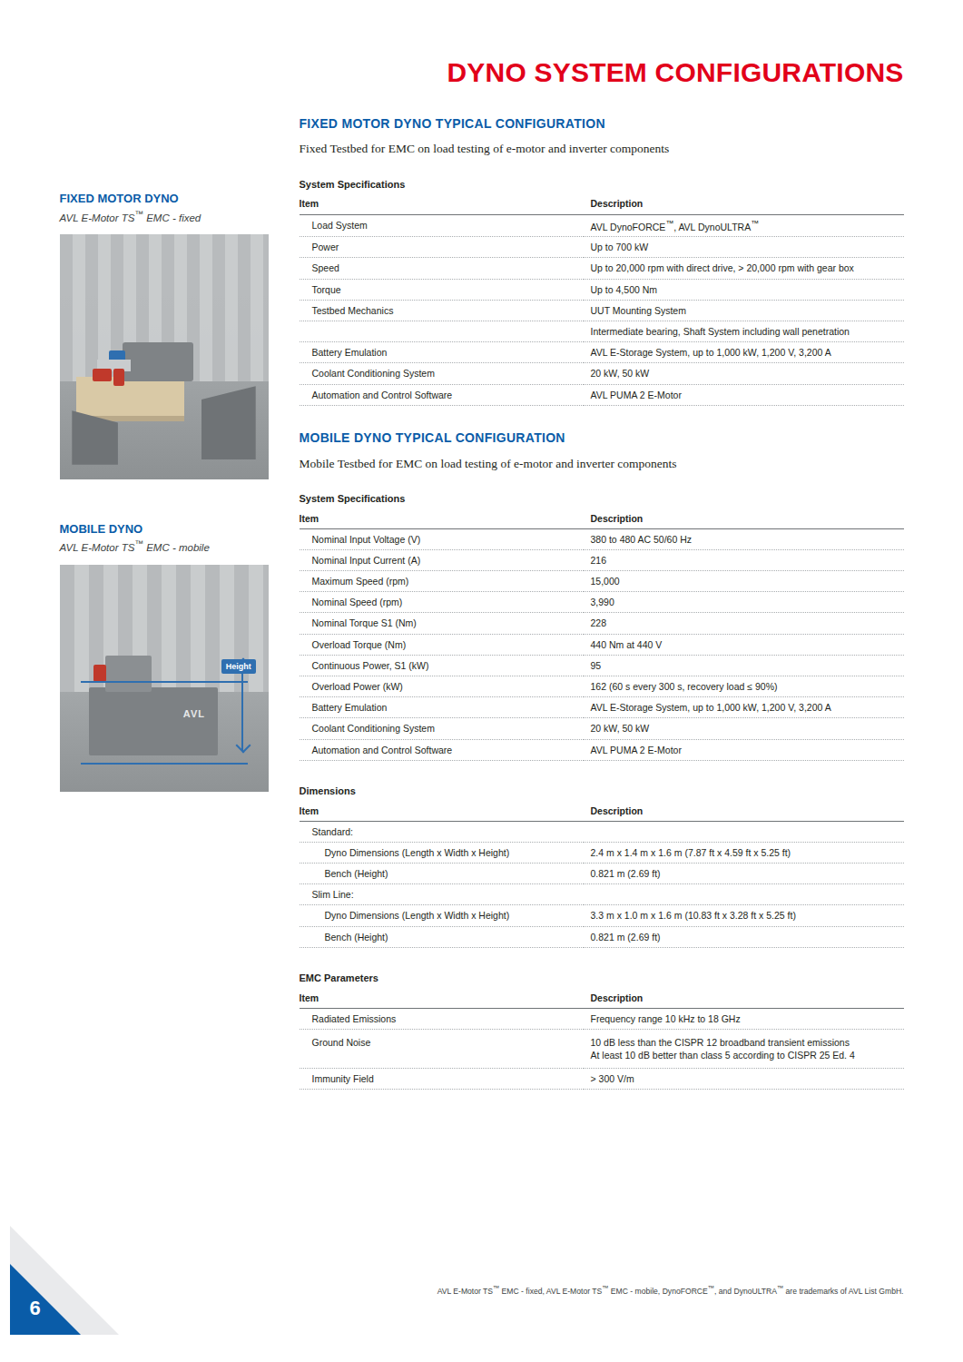Fixed Motor Dyno
AVL E-Motor TS™ EMC - fixed
Mobile Dyno
AVL E-Motor TS™ EMC - mobile
Height
Dyno System Configurations
Fixed Motor Dyno Typical Configuration
Fixed Testbed for EMC on load testing of e-motor and inverter components
System Specifications
| Item | Description |
| --- | --- |
| Load System | AVL DynoFORCE ™ , AVL DynoULTRA ™ |
| Power | Up to 700 kW |
| Speed | Up to 20,000 rpm with direct drive, > 20,000 rpm with gear box |
| Torque | Up to 4,500 Nm |
| Testbed Mechanics | UUT Mounting System |
| | Intermediate bearing, Shaft System including wall penetration |
| Battery Emulation | AVL E-Storage System, up to 1,000 kW, 1,200 V, 3,200 A |
| Coolant Conditioning System | 20 kW, 50 kW |
| Automation and Control Software | AVL PUMA 2 E-Motor |
Mobile Dyno Typical Configuration
Mobile Testbed for EMC on load testing of e-motor and inverter components
System Specifications
| Item | Description |
| --- | --- |
| Nominal Input Voltage (V) | 380 to 480 AC 50/60 Hz |
| Nominal Input Current (A) | 216 |
| Maximum Speed (rpm) | 15,000 |
| Nominal Speed (rpm) | 3,990 |
| Nominal Torque S1 (Nm) | 228 |
| Overload Torque (Nm) | 440 Nm at 440 V |
| Continuous Power, S1 (kW) | 95 |
| Overload Power (kW) | 162 (60 s every 300 s, recovery load ≤ 90%) |
| Battery Emulation | AVL E-Storage System, up to 1,000 kW, 1,200 V, 3,200 A |
| Coolant Conditioning System | 20 kW, 50 kW |
| Automation and Control Software | AVL PUMA 2 E-Motor |
Dimensions
| Item | Description |
| --- | --- |
| Standard: | |
| Dyno Dimensions (Length x Width x Height) | 2.4 m x 1.4 m x 1.6 m (7.87 ft x 4.59 ft x 5.25 ft) |
| Bench (Height) | 0.821 m (2.69 ft) |
| Slim Line: | |
| Dyno Dimensions (Length x Width x Height) | 3.3 m x 1.0 m x 1.6 m (10.83 ft x 3.28 ft x 5.25 ft) |
| Bench (Height) | 0.821 m (2.69 ft) |
EMC Parameters
| Item | Description |
| --- | --- |
| Radiated Emissions | Frequency range 10 kHz to 18 GHz |
| Ground Noise | 10 dB less than the CISPR 12 broadband transient emissions At least 10 dB better than class 5 according to CISPR 25 Ed. 4 |
| Immunity Field | > 300 V/m |
AVL E-Motor TS™ EMC - fixed, AVL E-Motor TS™ EMC - mobile, DynoFORCE™, and DynoULTRA™ are trademarks of AVL List GmbH.
6